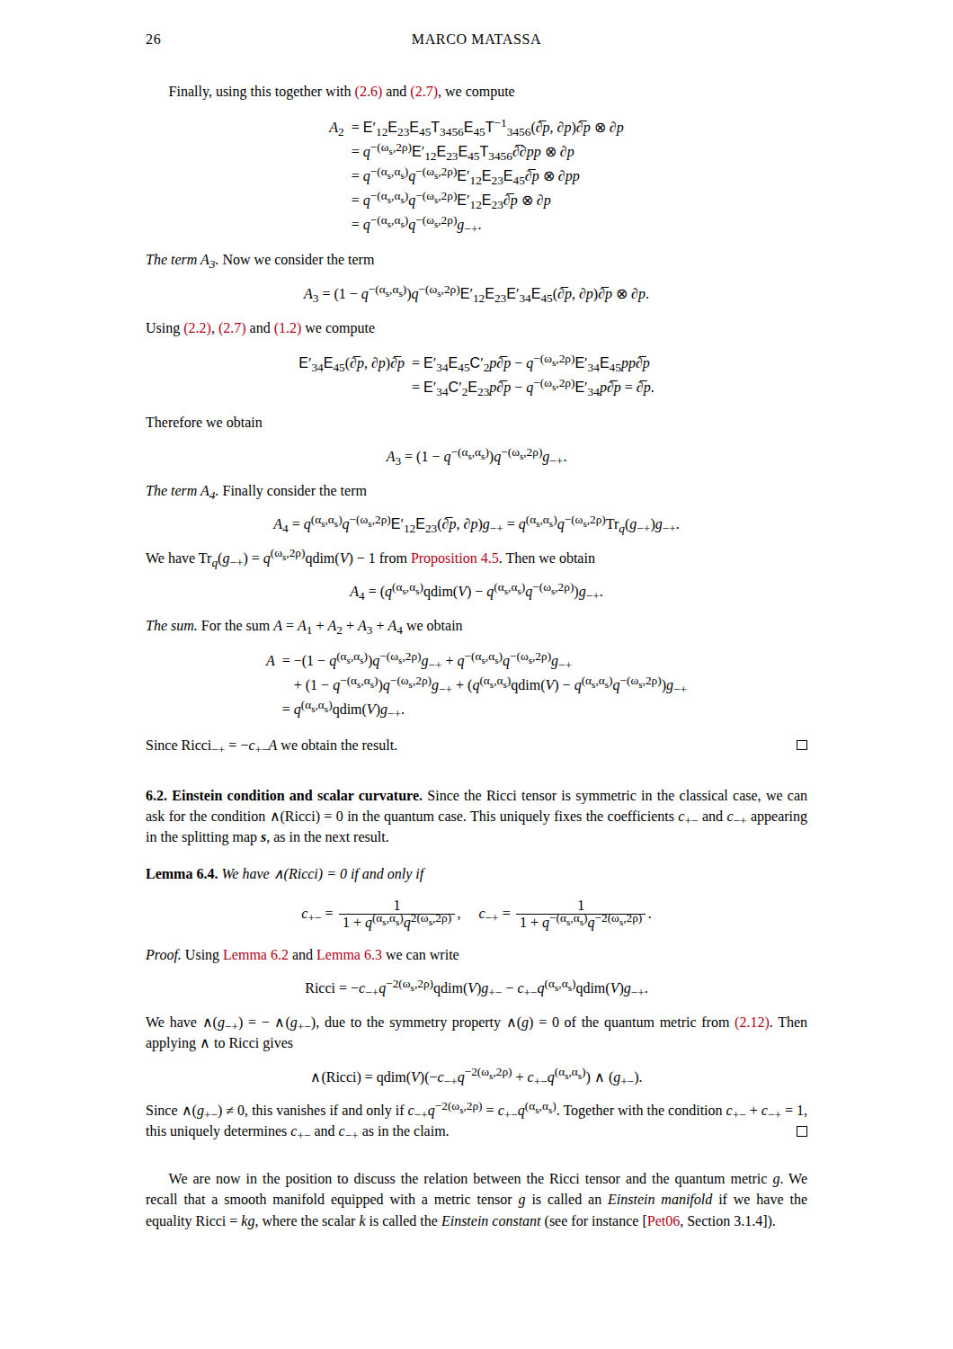26 MARCO MATASSA 26
Finally, using this together with (2.6) and (2.7), we compute
| A 2 | = | E ′ 12 E 23 E 45 T 3456 E 45 T −1 3456 (∂̅ p , ∂ p )∂̅ p ⊗ ∂ p |
| | = | q −(ω s ,2ρ) E ′ 12 E 23 E 45 T 3456 ∂̅∂ pp ⊗ ∂ p |
| | = | q −(α s ,α s ) q −(ω s ,2ρ) E ′ 12 E 23 E 45 ∂̅ p ⊗ ∂ pp |
| | = | q −(α s ,α s ) q −(ω s ,2ρ) E ′ 12 E 23 ∂̅ p ⊗ ∂ p |
| | = | q −(α s ,α s ) q −(ω s ,2ρ) g −+ . |
The term A3. Now we consider the term
A3 = (1 − q−(αs,αs))q−(ωs,2ρ)E′12E23E′34E45(∂̅p, ∂p)∂̅p ⊗ ∂p.
Using (2.2), (2.7) and (1.2) we compute
| E ′ 34 E 45 (∂̅ p , ∂ p )∂̅ p | = | E ′ 34 E 45 C ′ 2 p ∂̅ p − q −(ω s ,2ρ) E ′ 34 E 45 pp ∂̅ p |
| | = | E ′ 34 C ′ 2 E 23 p ∂̅ p − q −(ω s ,2ρ) E ′ 34 p ∂̅ p = ∂̅ p . |
Therefore we obtain
A3 = (1 − q−(αs,αs))q−(ωs,2ρ)g−+.
The term A4. Finally consider the term
A4 = q(αs,αs)q−(ωs,2ρ)E′12E23(∂̅p, ∂p)g−+ = q(αs,αs)q−(ωs,2ρ)Trq(g−+)g−+.
We have Trq(g−+) = q(ωs,2ρ)qdim(V) − 1 from Proposition 4.5. Then we obtain
A4 = (q(αs,αs)qdim(V) − q(αs,αs)q−(ωs,2ρ))g−+.
The sum. For the sum A = A1 + A2 + A3 + A4 we obtain
| A | = | −(1 − q (α s ,α s ) ) q −(ω s ,2ρ) g −+ + q −(α s ,α s ) q −(ω s ,2ρ) g −+ |
| | | + (1 − q −(α s ,α s ) ) q −(ω s ,2ρ) g −+ + ( q (α s ,α s ) qdim( V ) − q (α s ,α s ) q −(ω s ,2ρ) ) g −+ |
| | = | q (α s ,α s ) qdim( V ) g −+ . |
Since Ricci−+ = −c+−A we obtain the result.
6.2. Einstein condition and scalar curvature. Since the Ricci tensor is symmetric in the classical case, we can ask for the condition ∧(Ricci) = 0 in the quantum case. This uniquely fixes the coefficients c+− and c−+ appearing in the splitting map s, as in the next result.
Lemma 6.4. We have ∧(Ricci) = 0 if and only if
c+− = 11 + q(αs,αs)q2(ωs,2ρ), c−+ = 11 + q−(αs,αs)q−2(ωs,2ρ).
Proof. Using Lemma 6.2 and Lemma 6.3 we can write
Ricci = −c−+q−2(ωs,2ρ)qdim(V)g+− − c+−q(αs,αs)qdim(V)g−+.
We have ∧(g−+) = − ∧(g+−), due to the symmetry property ∧(g) = 0 of the quantum metric from (2.12). Then applying ∧ to Ricci gives
∧(Ricci) = qdim(V)(−c−+q−2(ωs,2ρ) + c+−q(αs,αs)) ∧ (g+−).
Since ∧(g+−) ≠ 0, this vanishes if and only if c−+q−2(ωs,2ρ) = c+−q(αs,αs). Together with the condition c+− + c−+ = 1, this uniquely determines c+− and c−+ as in the claim.
We are now in the position to discuss the relation between the Ricci tensor and the quantum metric g. We recall that a smooth manifold equipped with a metric tensor g is called an Einstein manifold if we have the equality Ricci = kg, where the scalar k is called the Einstein constant (see for instance [Pet06, Section 3.1.4]).